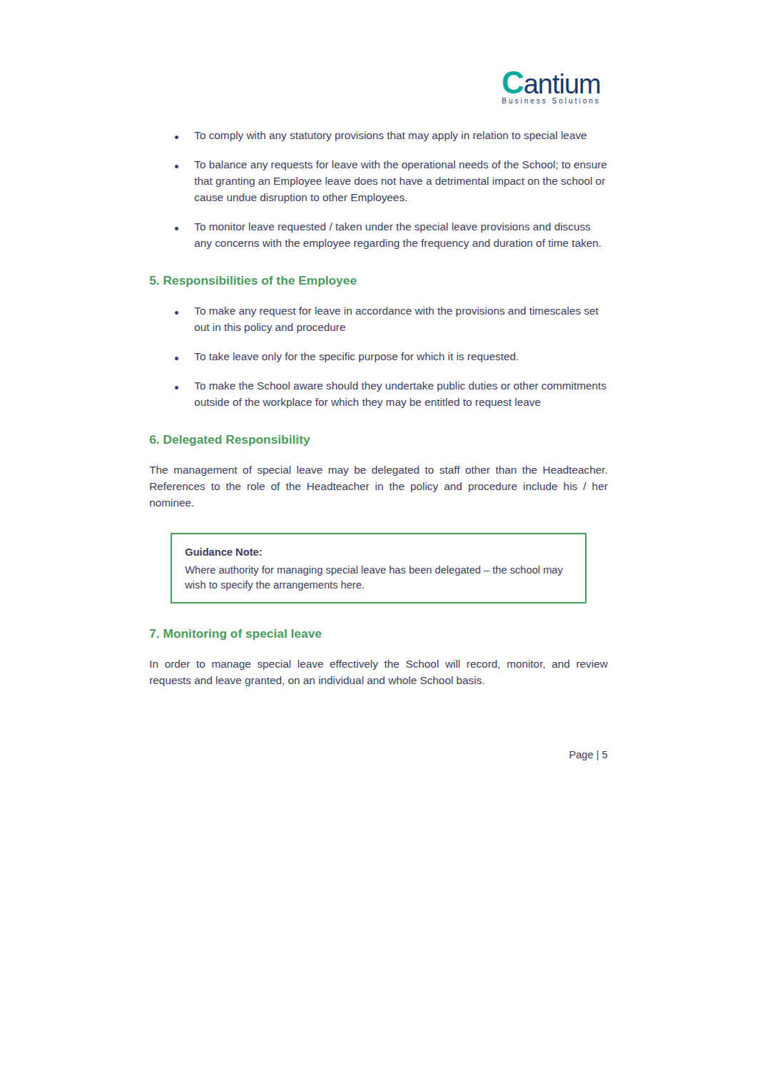Cantium
Business Solutions
To comply with any statutory provisions that may apply in relation to special leave
To balance any requests for leave with the operational needs of the School; to ensure that granting an Employee leave does not have a detrimental impact on the school or cause undue disruption to other Employees.
To monitor leave requested / taken under the special leave provisions and discuss any concerns with the employee regarding the frequency and duration of time taken.
5. Responsibilities of the Employee
To make any request for leave in accordance with the provisions and timescales set out in this policy and procedure
To take leave only for the specific purpose for which it is requested.
To make the School aware should they undertake public duties or other commitments outside of the workplace for which they may be entitled to request leave
6. Delegated Responsibility
The management of special leave may be delegated to staff other than the Headteacher. References to the role of the Headteacher in the policy and procedure include his / her nominee.
Guidance Note:
Where authority for managing special leave has been delegated – the school may wish to specify the arrangements here.
7. Monitoring of special leave
In order to manage special leave effectively the School will record, monitor, and review requests and leave granted, on an individual and whole School basis.
Page | 5